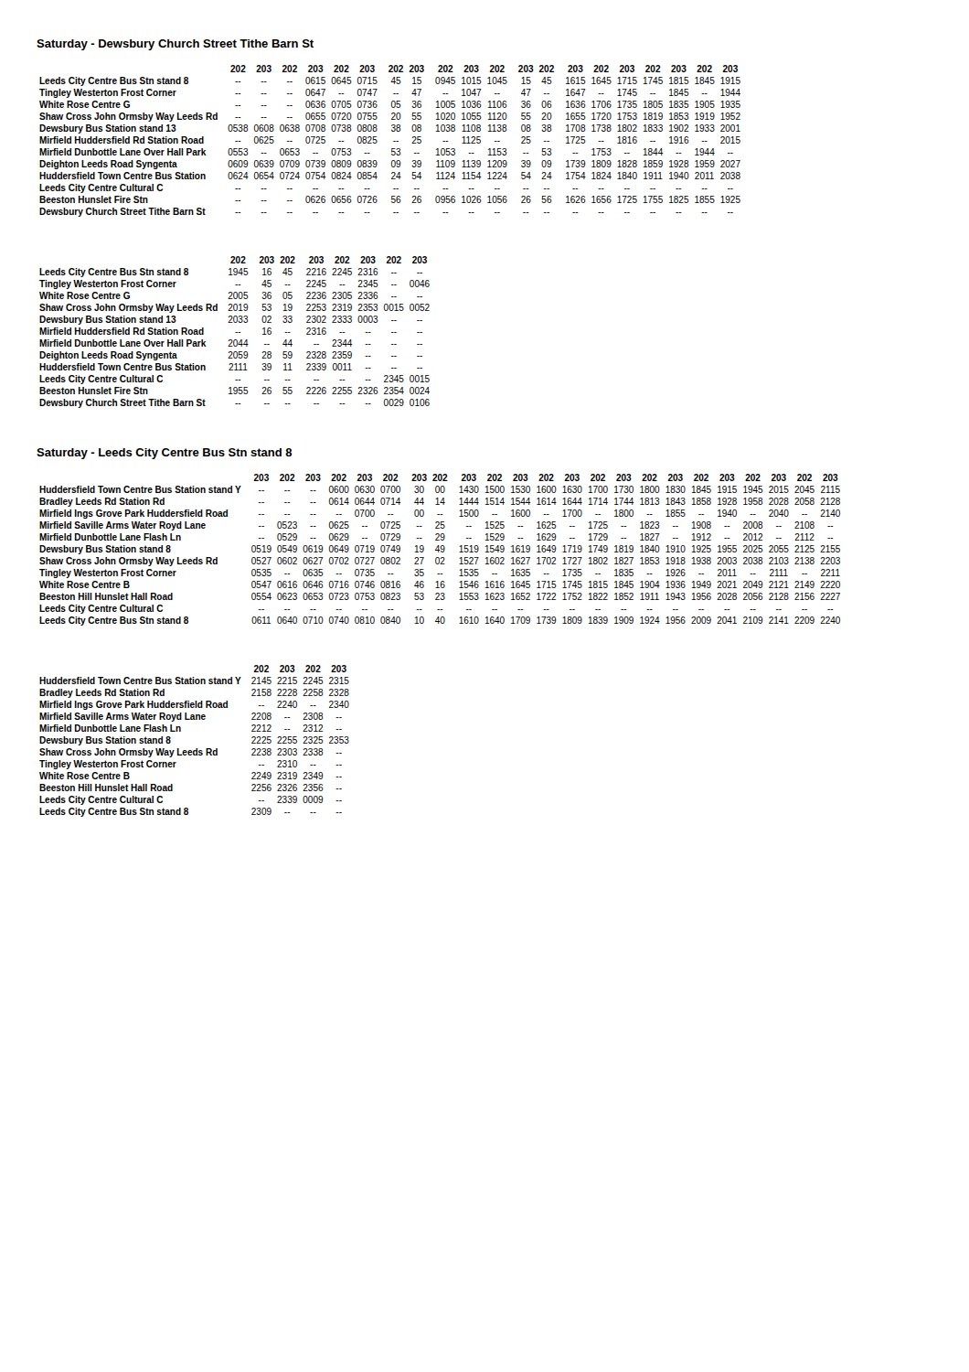Saturday - Dewsbury Church Street Tithe Barn St
| | 202 | 203 | 202 | 203 | 202 | 203 | | 202 | 203 | | 202 | 203 | 202 | | 203 | 202 | | 203 | 202 | 203 | 202 | 203 | 202 | 203 |
| --- | --- | --- | --- | --- | --- | --- | --- | --- | --- | --- | --- | --- | --- | --- | --- | --- | --- | --- | --- | --- | --- | --- | --- | --- |
| Leeds City Centre Bus Stn stand 8 | -- | -- | -- | 0615 | 0645 | 0715 | | 45 | 15 | | 0945 | 1015 | 1045 | | 15 | 45 | | 1615 | 1645 | 1715 | 1745 | 1815 | 1845 | 1915 |
| Tingley Westerton Frost Corner | -- | -- | -- | 0647 | -- | 0747 | -- | 47 | -- | 1047 | -- | 47 | -- | 1647 | -- | 1745 | -- | 1845 | -- | 1944 |
| White Rose Centre G | -- | -- | -- | 0636 | 0705 | 0736 | 05 | 36 | 1005 | 1036 | 1106 | 36 | 06 | 1636 | 1706 | 1735 | 1805 | 1835 | 1905 | 1935 |
| Shaw Cross John Ormsby Way Leeds Rd | -- | -- | -- | 0655 | 0720 | 0755 | 20 | 55 | 1020 | 1055 | 1120 | 55 | 20 | 1655 | 1720 | 1753 | 1819 | 1853 | 1919 | 1952 |
| Dewsbury Bus Station stand 13 | 0538 | 0608 | 0638 | 0708 | 0738 | 0808 | 38 | 08 | 1038 | 1108 | 1138 | 08 | 38 | 1708 | 1738 | 1802 | 1833 | 1902 | 1933 | 2001 |
| Mirfield Huddersfield Rd Station Road | -- | 0625 | -- | 0725 | -- | 0825 | -- | 25 | -- | 1125 | -- | 25 | -- | 1725 | -- | 1816 | -- | 1916 | -- | 2015 |
| Mirfield Dunbottle Lane Over Hall Park | 0553 | -- | 0653 | -- | 0753 | -- | 53 | -- | 1053 | -- | 1153 | -- | 53 | -- | 1753 | -- | 1844 | -- | 1944 | -- |
| Deighton Leeds Road Syngenta | 0609 | 0639 | 0709 | 0739 | 0809 | 0839 | 09 | 39 | 1109 | 1139 | 1209 | 39 | 09 | 1739 | 1809 | 1828 | 1859 | 1928 | 1959 | 2027 |
| Huddersfield Town Centre Bus Station | 0624 | 0654 | 0724 | 0754 | 0824 | 0854 | 24 | 54 | 1124 | 1154 | 1224 | 54 | 24 | 1754 | 1824 | 1840 | 1911 | 1940 | 2011 | 2038 |
| Leeds City Centre Cultural C | -- | -- | -- | -- | -- | -- | -- | -- | -- | -- | -- | -- | -- | -- | -- | -- | -- | -- | -- | -- |
| Beeston Hunslet Fire Stn | -- | -- | -- | 0626 | 0656 | 0726 | 56 | 26 | 0956 | 1026 | 1056 | 26 | 56 | 1626 | 1656 | 1725 | 1755 | 1825 | 1855 | 1925 |
| Dewsbury Church Street Tithe Barn St | -- | -- | -- | -- | -- | -- | -- | -- | -- | -- | -- | -- | -- | -- | -- | -- | -- | -- | -- | -- |
| | 202 | | 203 | 202 | | 203 | 202 | 203 | 202 | 203 |
| --- | --- | --- | --- | --- | --- | --- | --- | --- | --- | --- |
| Leeds City Centre Bus Stn stand 8 | 1945 | | 16 | 45 | | 2216 | 2245 | 2316 | -- | -- |
| Tingley Westerton Frost Corner | -- | 45 | -- | 2245 | -- | 2345 | -- | 0046 |
| White Rose Centre G | 2005 | 36 | 05 | 2236 | 2305 | 2336 | -- | -- |
| Shaw Cross John Ormsby Way Leeds Rd | 2019 | 53 | 19 | 2253 | 2319 | 2353 | 0015 | 0052 |
| Dewsbury Bus Station stand 13 | 2033 | 02 | 33 | 2302 | 2333 | 0003 | -- | -- |
| Mirfield Huddersfield Rd Station Road | -- | 16 | -- | 2316 | -- | -- | -- | -- |
| Mirfield Dunbottle Lane Over Hall Park | 2044 | -- | 44 | -- | 2344 | -- | -- | -- |
| Deighton Leeds Road Syngenta | 2059 | 28 | 59 | 2328 | 2359 | -- | -- | -- |
| Huddersfield Town Centre Bus Station | 2111 | 39 | 11 | 2339 | 0011 | -- | -- | -- |
| Leeds City Centre Cultural C | -- | -- | -- | -- | -- | -- | 2345 | 0015 |
| Beeston Hunslet Fire Stn | 1955 | 26 | 55 | 2226 | 2255 | 2326 | 2354 | 0024 |
| Dewsbury Church Street Tithe Barn St | -- | -- | -- | -- | -- | -- | 0029 | 0106 |
Saturday - Leeds City Centre Bus Stn stand 8
| | 203 | 202 | 203 | 202 | 203 | 202 | | 203 | 202 | | 203 | 202 | 203 | 202 | 203 | 202 | 203 | 202 | 203 | 202 | 203 | 202 | 203 | 202 | 203 |
| --- | --- | --- | --- | --- | --- | --- | --- | --- | --- | --- | --- | --- | --- | --- | --- | --- | --- | --- | --- | --- | --- | --- | --- | --- | --- |
| Huddersfield Town Centre Bus Station stand Y | -- | -- | -- | 0600 | 0630 | 0700 | | 30 | 00 | | 1430 | 1500 | 1530 | 1600 | 1630 | 1700 | 1730 | 1800 | 1830 | 1845 | 1915 | 1945 | 2015 | 2045 | 2115 |
| Bradley Leeds Rd Station Rd | -- | -- | -- | 0614 | 0644 | 0714 | 44 | 14 | 1444 | 1514 | 1544 | 1614 | 1644 | 1714 | 1744 | 1813 | 1843 | 1858 | 1928 | 1958 | 2028 | 2058 | 2128 |
| Mirfield Ings Grove Park Huddersfield Road | -- | -- | -- | -- | 0700 | -- | 00 | -- | 1500 | -- | 1600 | -- | 1700 | -- | 1800 | -- | 1855 | -- | 1940 | -- | 2040 | -- | 2140 |
| Mirfield Saville Arms Water Royd Lane | -- | 0523 | -- | 0625 | -- | 0725 | -- | 25 | -- | 1525 | -- | 1625 | -- | 1725 | -- | 1823 | -- | 1908 | -- | 2008 | -- | 2108 | -- |
| Mirfield Dunbottle Lane Flash Ln | -- | 0529 | -- | 0629 | -- | 0729 | -- | 29 | -- | 1529 | -- | 1629 | -- | 1729 | -- | 1827 | -- | 1912 | -- | 2012 | -- | 2112 | -- |
| Dewsbury Bus Station stand 8 | 0519 | 0549 | 0619 | 0649 | 0719 | 0749 | 19 | 49 | 1519 | 1549 | 1619 | 1649 | 1719 | 1749 | 1819 | 1840 | 1910 | 1925 | 1955 | 2025 | 2055 | 2125 | 2155 |
| Shaw Cross John Ormsby Way Leeds Rd | 0527 | 0602 | 0627 | 0702 | 0727 | 0802 | 27 | 02 | 1527 | 1602 | 1627 | 1702 | 1727 | 1802 | 1827 | 1853 | 1918 | 1938 | 2003 | 2038 | 2103 | 2138 | 2203 |
| Tingley Westerton Frost Corner | 0535 | -- | 0635 | -- | 0735 | -- | 35 | -- | 1535 | -- | 1635 | -- | 1735 | -- | 1835 | -- | 1926 | -- | 2011 | -- | 2111 | -- | 2211 |
| White Rose Centre B | 0547 | 0616 | 0646 | 0716 | 0746 | 0816 | 46 | 16 | 1546 | 1616 | 1645 | 1715 | 1745 | 1815 | 1845 | 1904 | 1936 | 1949 | 2021 | 2049 | 2121 | 2149 | 2220 |
| Beeston Hill Hunslet Hall Road | 0554 | 0623 | 0653 | 0723 | 0753 | 0823 | 53 | 23 | 1553 | 1623 | 1652 | 1722 | 1752 | 1822 | 1852 | 1911 | 1943 | 1956 | 2028 | 2056 | 2128 | 2156 | 2227 |
| Leeds City Centre Cultural C | -- | -- | -- | -- | -- | -- | -- | -- | -- | -- | -- | -- | -- | -- | -- | -- | -- | -- | -- | -- | -- | -- | -- |
| Leeds City Centre Bus Stn stand 8 | 0611 | 0640 | 0710 | 0740 | 0810 | 0840 | | 10 | 40 | | 1610 | 1640 | 1709 | 1739 | 1809 | 1839 | 1909 | 1924 | 1956 | 2009 | 2041 | 2109 | 2141 | 2209 | 2240 |
| | 202 | 203 | 202 | 203 |
| --- | --- | --- | --- | --- |
| Huddersfield Town Centre Bus Station stand Y | 2145 | 2215 | 2245 | 2315 |
| Bradley Leeds Rd Station Rd | 2158 | 2228 | 2258 | 2328 |
| Mirfield Ings Grove Park Huddersfield Road | -- | 2240 | -- | 2340 |
| Mirfield Saville Arms Water Royd Lane | 2208 | -- | 2308 | -- |
| Mirfield Dunbottle Lane Flash Ln | 2212 | -- | 2312 | -- |
| Dewsbury Bus Station stand 8 | 2225 | 2255 | 2325 | 2353 |
| Shaw Cross John Ormsby Way Leeds Rd | 2238 | 2303 | 2338 | -- |
| Tingley Westerton Frost Corner | -- | 2310 | -- | -- |
| White Rose Centre B | 2249 | 2319 | 2349 | -- |
| Beeston Hill Hunslet Hall Road | 2256 | 2326 | 2356 | -- |
| Leeds City Centre Cultural C | -- | 2339 | 0009 | -- |
| Leeds City Centre Bus Stn stand 8 | 2309 | -- | -- | -- |